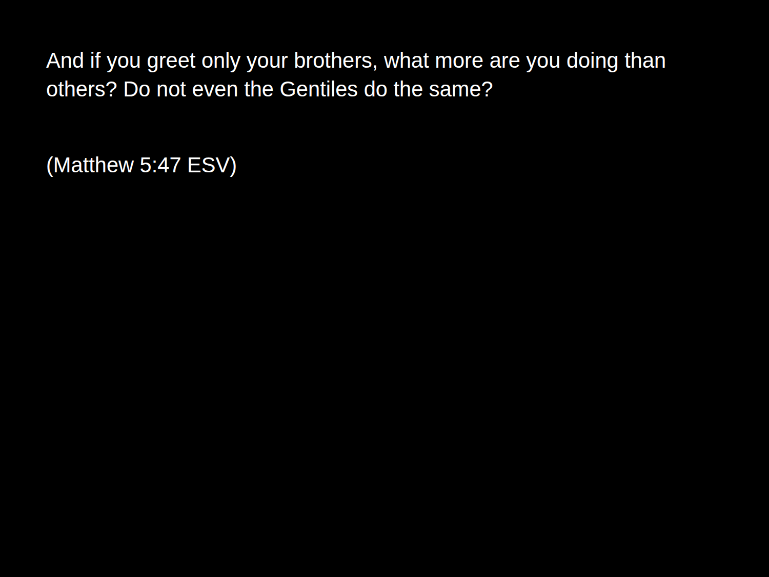And if you greet only your brothers, what more are you doing than others? Do not even the Gentiles do the same?
(Matthew 5:47 ESV)